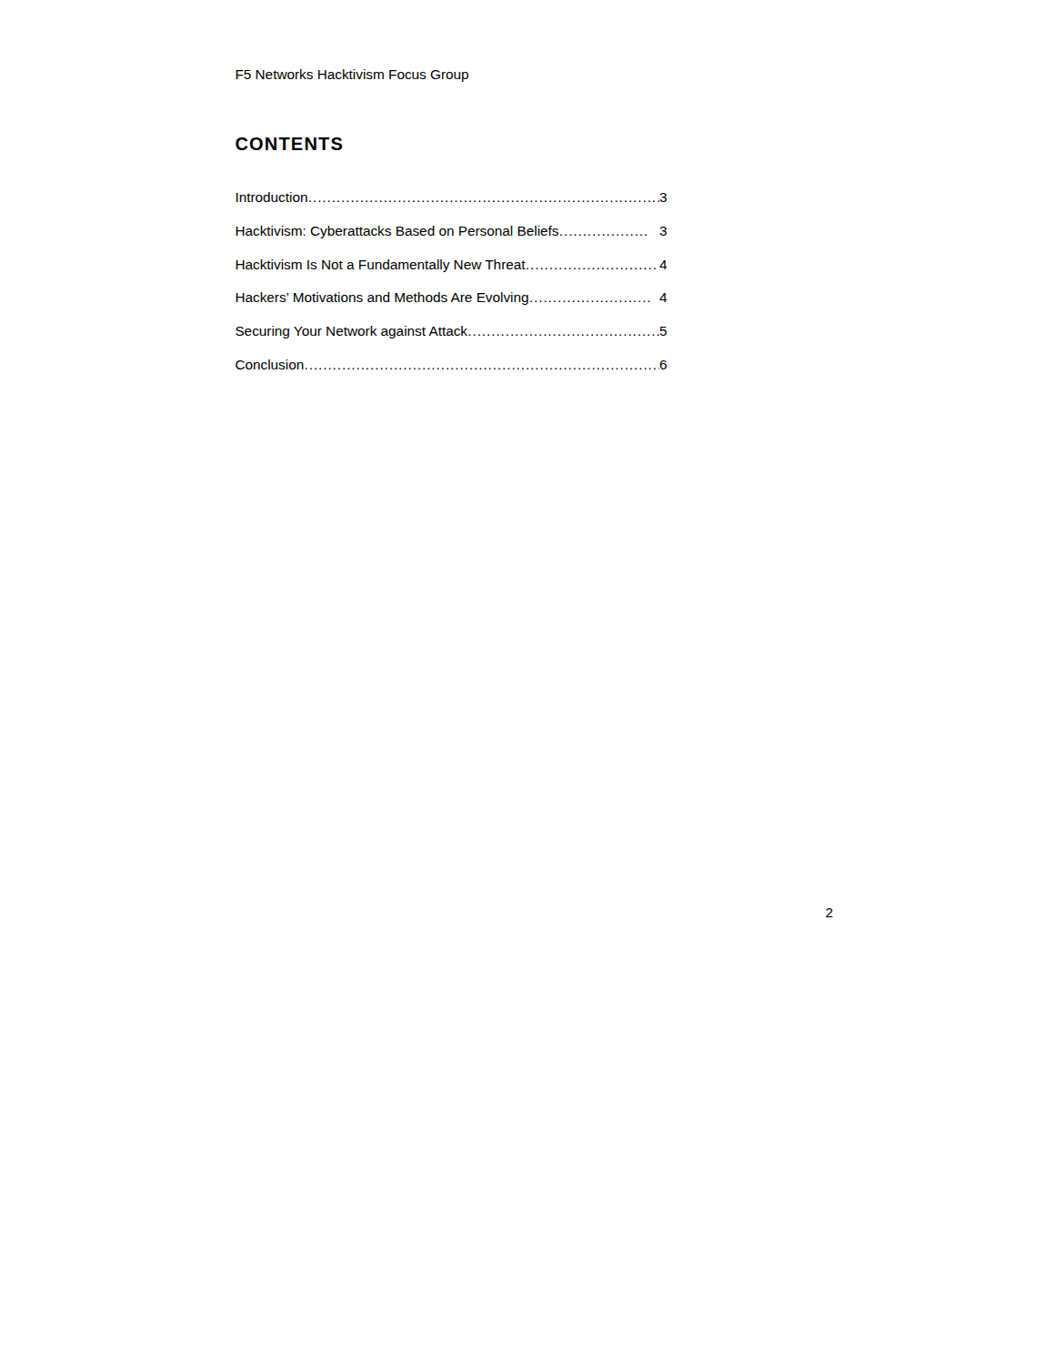F5 Networks Hacktivism Focus Group
CONTENTS
Introduction................................................................................. 3
Hacktivism: Cyberattacks Based on Personal Beliefs................... 3
Hacktivism Is Not a Fundamentally New Threat............................ 4
Hackers’ Motivations and Methods Are Evolving.......................... 4
Securing Your Network against Attack......................................... 5
Conclusion................................................................................... 6
2